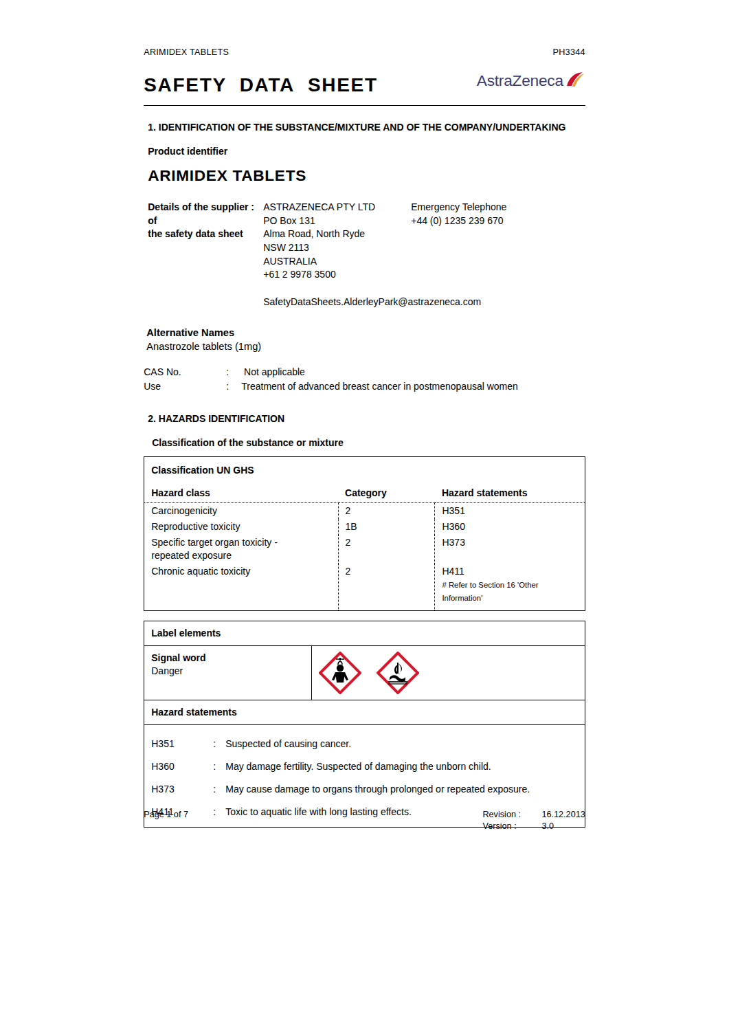ARIMIDEX TABLETS PH3344
SAFETY DATA SHEET
AstraZeneca
1. IDENTIFICATION OF THE SUBSTANCE/MIXTURE AND OF THE COMPANY/UNDERTAKING
Product identifier
ARIMIDEX TABLETS
Details of the supplier of
the safety data sheet
:
ASTRAZENECA PTY LTD
PO Box 131
Alma Road, North Ryde
NSW 2113
AUSTRALIA
+61 2 9978 3500
Emergency Telephone
+44 (0) 1235 239 670
SafetyDataSheets.AlderleyPark@astrazeneca.com
Alternative Names
Anastrozole tablets (1mg)
| CAS No. | : | Not applicable |
| Use | : | Treatment of advanced breast cancer in postmenopausal women |
2. HAZARDS IDENTIFICATION
Classification of the substance or mixture
| / Classification UN GHS / / Hazard class / Category / Hazard statements / / Carcinogenicity / 2 / H351 / / Reproductive toxicity / 1B / H360 / / Specific target organ toxicity - repeated exposure / 2 / H373 / / Chronic aquatic toxicity / 2 / H411 # Refer to Section 16 'Other Information' / |
| Label elements |
| Signal word Danger | |
| Hazard statements |
| H351 : Suspected of causing cancer. H360 : May damage fertility. Suspected of damaging the unborn child. H373 : May cause damage to organs through prolonged or repeated exposure. H411 : Toxic to aquatic life with long lasting effects. |
Page 1 of 7
Revision : 16.12.2013
Version : 3.0